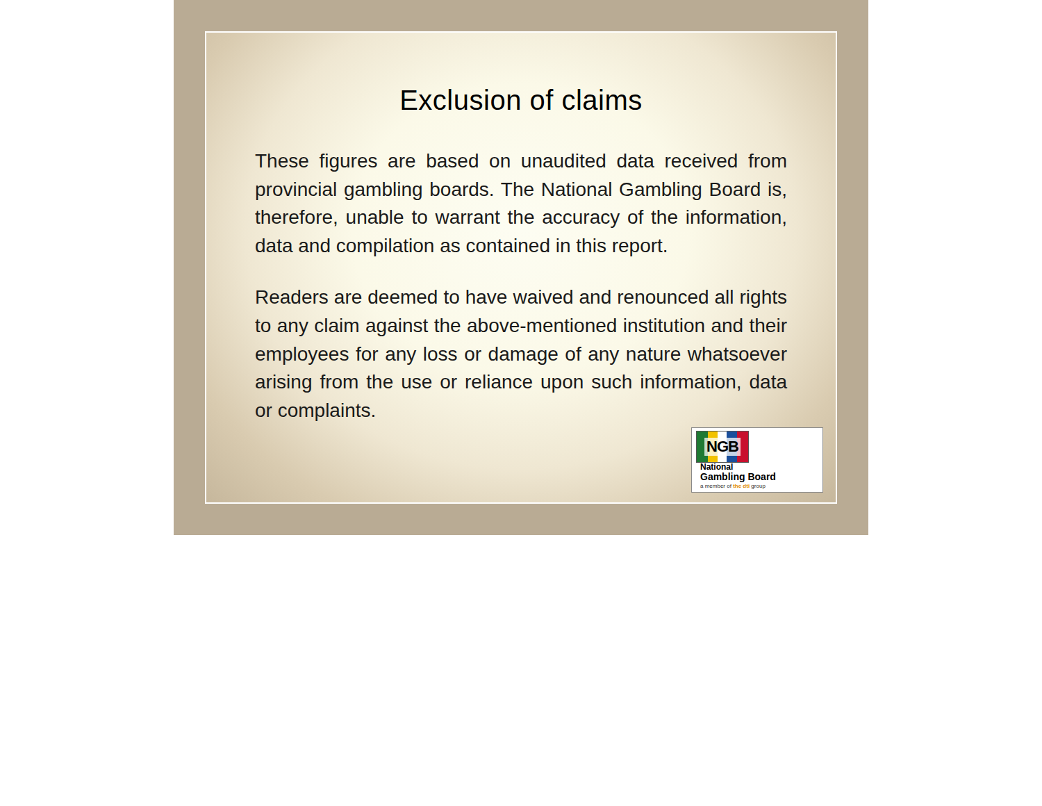Exclusion of claims
These figures are based on unaudited data received from provincial gambling boards. The National Gambling Board is, therefore, unable to warrant the accuracy of the information, data and compilation as contained in this report.
Readers are deemed to have waived and renounced all rights to any claim against the above-mentioned institution and their employees for any loss or damage of any nature whatsoever arising from the use or reliance upon such information, data or complaints.
NGB
National
Gambling Board
a member of the dti group